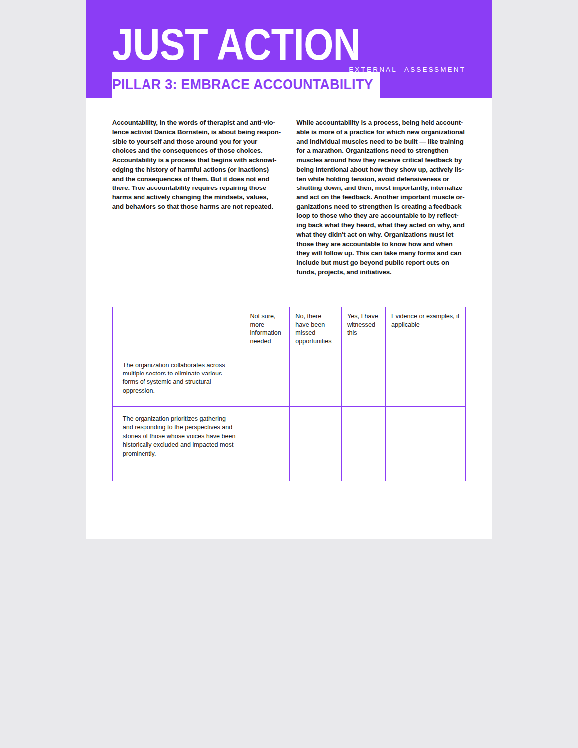JUST ACTION
PILLAR 3: EMBRACE ACCOUNTABILITY
External Assessment
Accountability, in the words of therapist and anti-violence activist Danica Bornstein, is about being responsible to yourself and those around you for your choices and the consequences of those choices. Accountability is a process that begins with acknowledging the history of harmful actions (or inactions) and the consequences of them. But it does not end there. True accountability requires repairing those harms and actively changing the mindsets, values, and behaviors so that those harms are not repeated.
While accountability is a process, being held accountable is more of a practice for which new organizational and individual muscles need to be built — like training for a marathon. Organizations need to strengthen muscles around how they receive critical feedback by being intentional about how they show up, actively listen while holding tension, avoid defensiveness or shutting down, and then, most importantly, internalize and act on the feedback. Another important muscle organizations need to strengthen is creating a feedback loop to those who they are accountable to by reflecting back what they heard, what they acted on why, and what they didn't act on why. Organizations must let those they are accountable to know how and when they will follow up. This can take many forms and can include but must go beyond public report outs on funds, projects, and initiatives.
| | Not sure, more information needed | No, there have been missed opportunities | Yes, I have witnessed this | Evidence or examples, if applicable |
| --- | --- | --- | --- | --- |
| The organization collaborates across multiple sectors to eliminate various forms of systemic and structural oppression. | | | | |
| The organization prioritizes gathering and responding to the perspectives and stories of those whose voices have been historically excluded and impacted most prominently. | | | | |